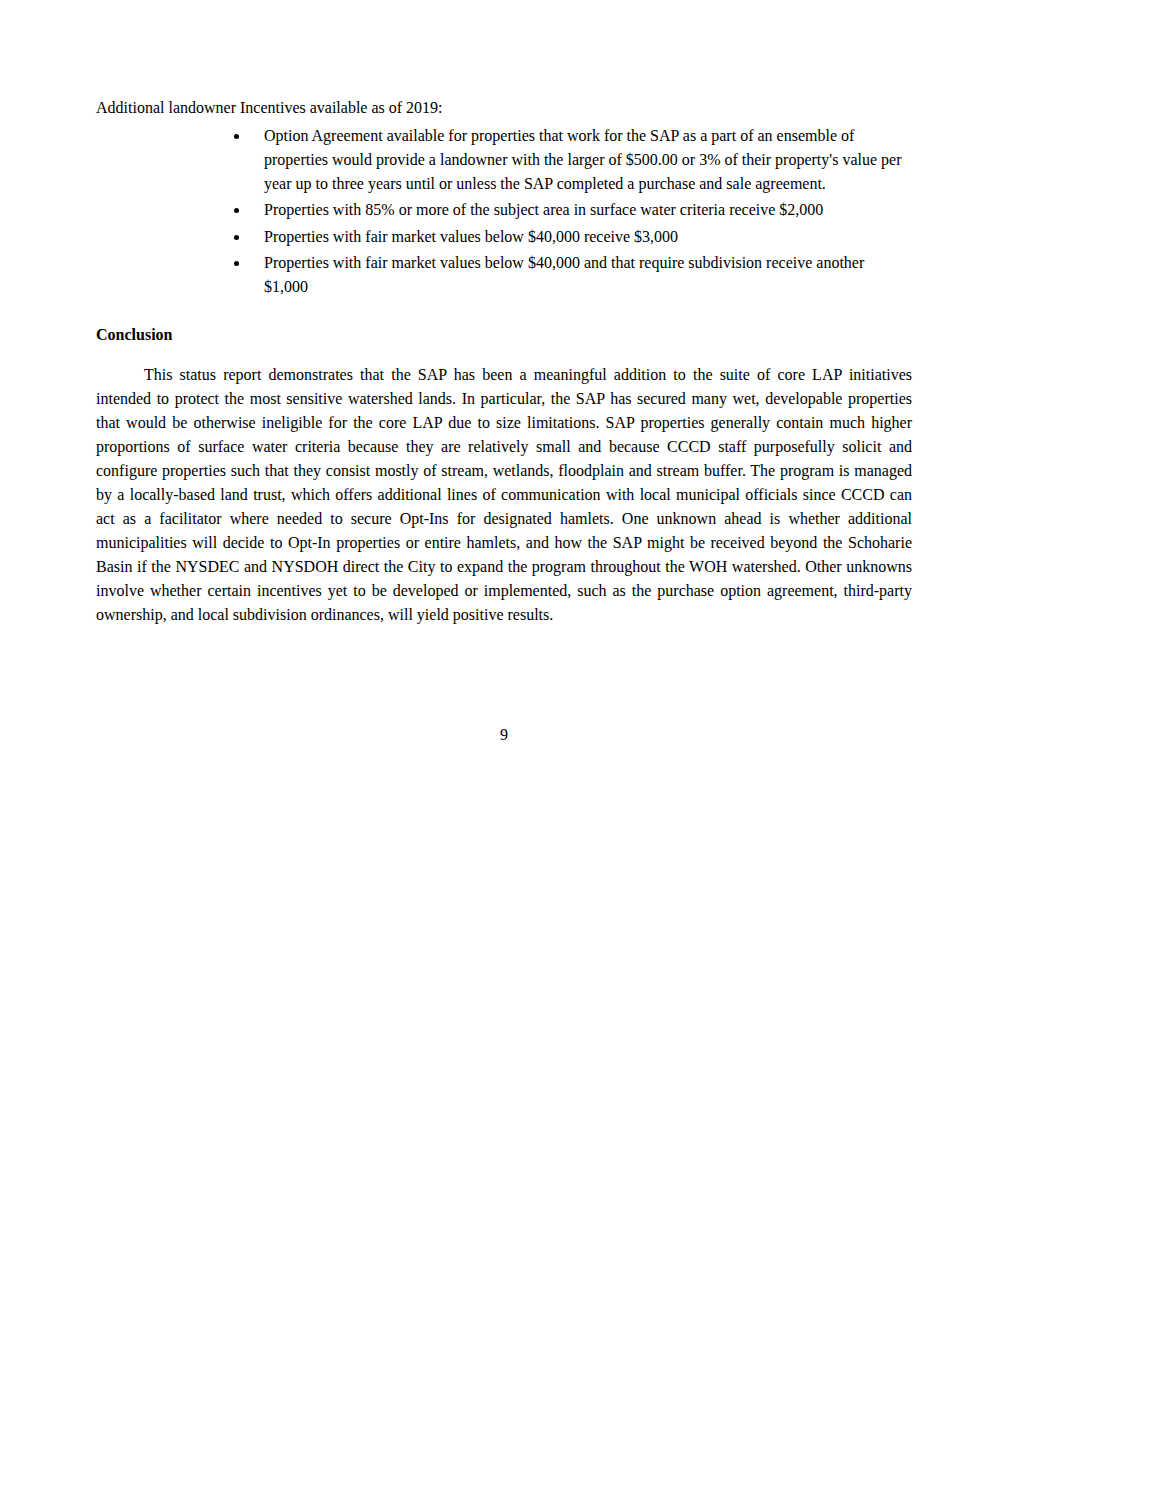Additional landowner Incentives available as of 2019:
Option Agreement available for properties that work for the SAP as a part of an ensemble of properties would provide a landowner with the larger of $500.00 or 3% of their property's value per year up to three years until or unless the SAP completed a purchase and sale agreement.
Properties with 85% or more of the subject area in surface water criteria receive $2,000
Properties with fair market values below $40,000 receive $3,000
Properties with fair market values below $40,000 and that require subdivision receive another $1,000
Conclusion
This status report demonstrates that the SAP has been a meaningful addition to the suite of core LAP initiatives intended to protect the most sensitive watershed lands. In particular, the SAP has secured many wet, developable properties that would be otherwise ineligible for the core LAP due to size limitations. SAP properties generally contain much higher proportions of surface water criteria because they are relatively small and because CCCD staff purposefully solicit and configure properties such that they consist mostly of stream, wetlands, floodplain and stream buffer. The program is managed by a locally-based land trust, which offers additional lines of communication with local municipal officials since CCCD can act as a facilitator where needed to secure Opt-Ins for designated hamlets. One unknown ahead is whether additional municipalities will decide to Opt-In properties or entire hamlets, and how the SAP might be received beyond the Schoharie Basin if the NYSDEC and NYSDOH direct the City to expand the program throughout the WOH watershed. Other unknowns involve whether certain incentives yet to be developed or implemented, such as the purchase option agreement, third-party ownership, and local subdivision ordinances, will yield positive results.
9